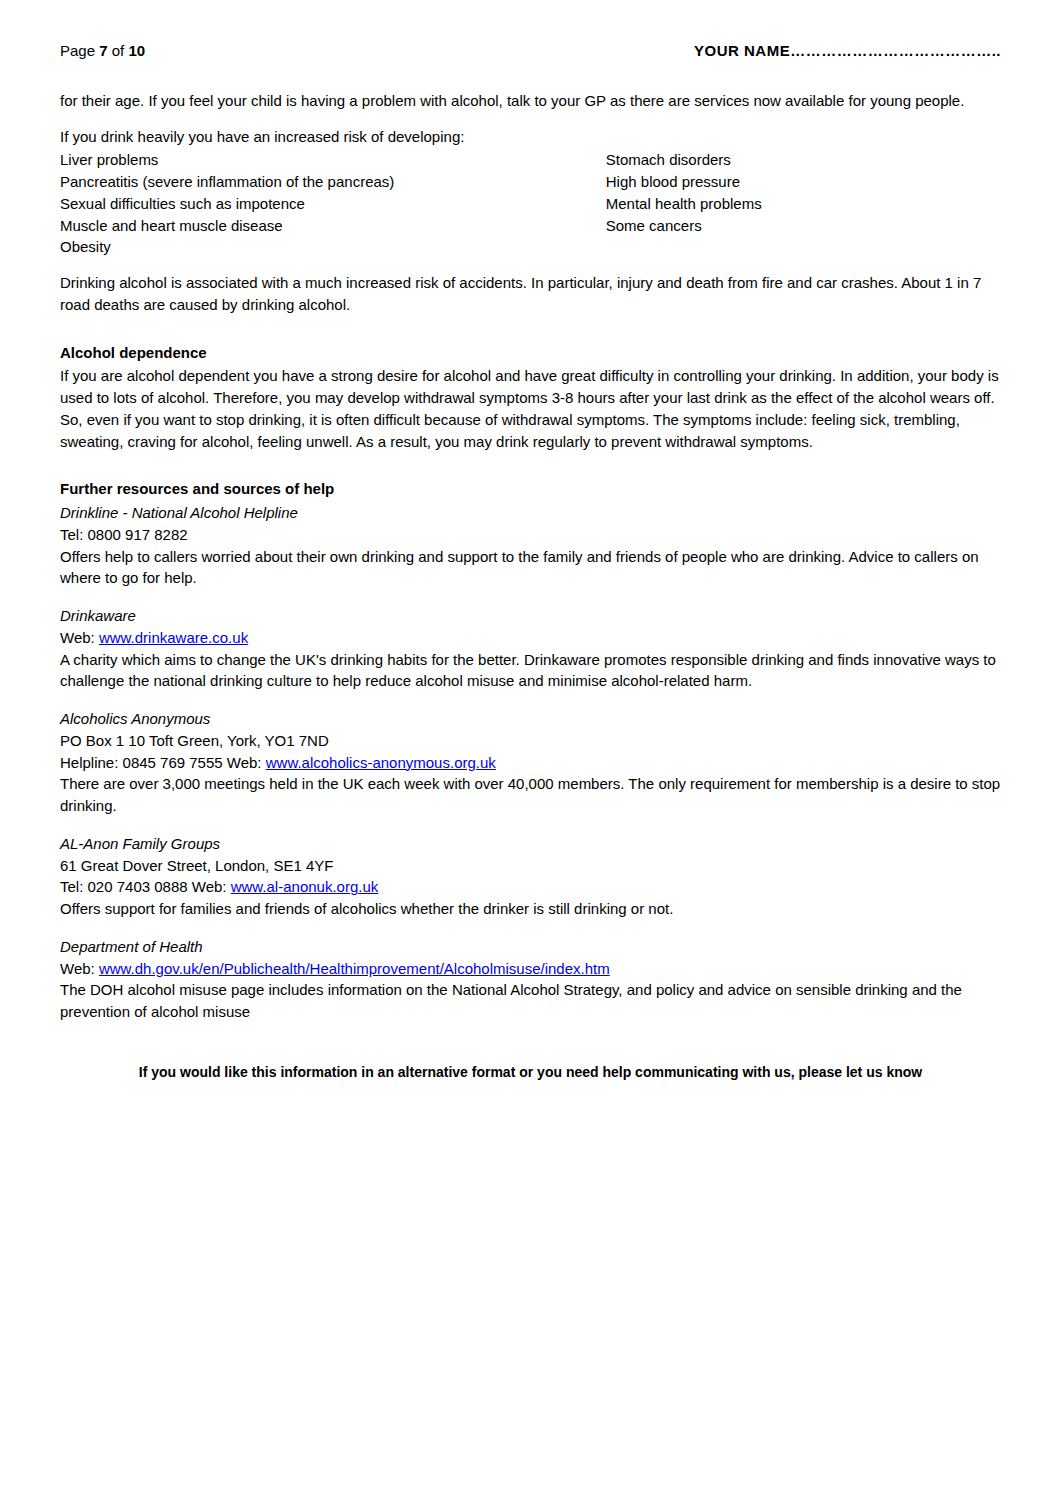Page 7 of 10
YOUR NAME…………………………………..
for their age. If you feel your child is having a problem with alcohol, talk to your GP as there are services now available for young people.
If you drink heavily you have an increased risk of developing:
| Liver problems | Stomach disorders |
| Pancreatitis (severe inflammation of the pancreas) | High blood pressure |
| Sexual difficulties such as impotence | Mental health problems |
| Muscle and heart muscle disease | Some cancers |
| Obesity | |
Drinking alcohol is associated with a much increased risk of accidents. In particular, injury and death from fire and car crashes. About 1 in 7 road deaths are caused by drinking alcohol.
Alcohol dependence
If you are alcohol dependent you have a strong desire for alcohol and have great difficulty in controlling your drinking. In addition, your body is used to lots of alcohol. Therefore, you may develop withdrawal symptoms 3-8 hours after your last drink as the effect of the alcohol wears off. So, even if you want to stop drinking, it is often difficult because of withdrawal symptoms. The symptoms include: feeling sick, trembling, sweating, craving for alcohol, feeling unwell. As a result, you may drink regularly to prevent withdrawal symptoms.
Further resources and sources of help
Drinkline - National Alcohol Helpline
Tel: 0800 917 8282
Offers help to callers worried about their own drinking and support to the family and friends of people who are drinking. Advice to callers on where to go for help.
Drinkaware
Web: www.drinkaware.co.uk
A charity which aims to change the UK's drinking habits for the better. Drinkaware promotes responsible drinking and finds innovative ways to challenge the national drinking culture to help reduce alcohol misuse and minimise alcohol-related harm.
Alcoholics Anonymous
PO Box 1 10 Toft Green, York, YO1 7ND
Helpline: 0845 769 7555 Web: www.alcoholics-anonymous.org.uk
There are over 3,000 meetings held in the UK each week with over 40,000 members. The only requirement for membership is a desire to stop drinking.
AL-Anon Family Groups
61 Great Dover Street, London, SE1 4YF
Tel: 020 7403 0888 Web: www.al-anonuk.org.uk
Offers support for families and friends of alcoholics whether the drinker is still drinking or not.
Department of Health
Web: www.dh.gov.uk/en/Publichealth/Healthimprovement/Alcoholmisuse/index.htm
The DOH alcohol misuse page includes information on the National Alcohol Strategy, and policy and advice on sensible drinking and the prevention of alcohol misuse
If you would like this information in an alternative format or you need help communicating with us, please let us know